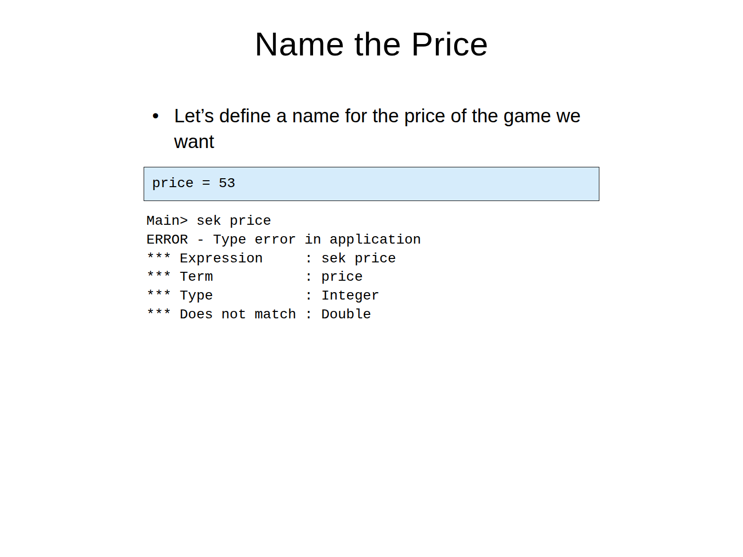Name the Price
Let’s define a name for the price of the game we want
price = 53
Main> sek price
ERROR - Type error in application
*** Expression     : sek price
*** Term           : price
*** Type           : Integer
*** Does not match : Double